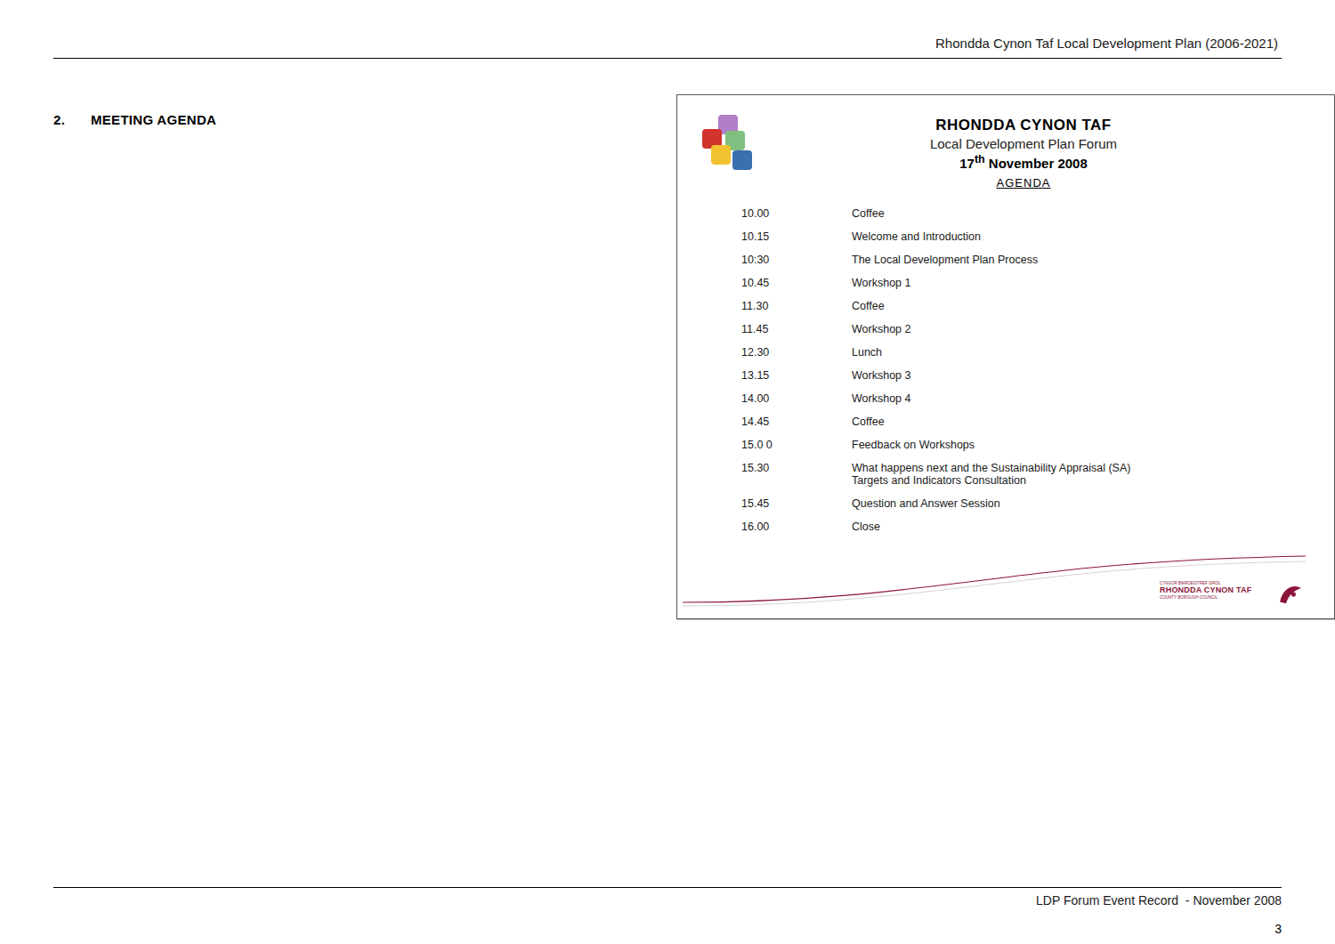Rhondda Cynon Taf Local Development Plan (2006-2021)
2. MEETING AGENDA
RHONDDA CYNON TAF
Local Development Plan Forum
17th November 2008
AGENDA
| 10.00 | Coffee |
| 10.15 | Welcome and Introduction |
| 10:30 | The Local Development Plan Process |
| 10.45 | Workshop 1 |
| 11.30 | Coffee |
| 11.45 | Workshop 2 |
| 12.30 | Lunch |
| 13.15 | Workshop 3 |
| 14.00 | Workshop 4 |
| 14.45 | Coffee |
| 15.0 0 | Feedback on Workshops |
| 15.30 | What happens next and the Sustainability Appraisal (SA) Targets and Indicators Consultation |
| 15.45 | Question and Answer Session |
| 16.00 | Close |
CYNGOR BWRDEISTREF SIROL
RHONDDA CYNON TAF
COUNTY BOROUGH COUNCIL
LDP Forum Event Record - November 2008
3